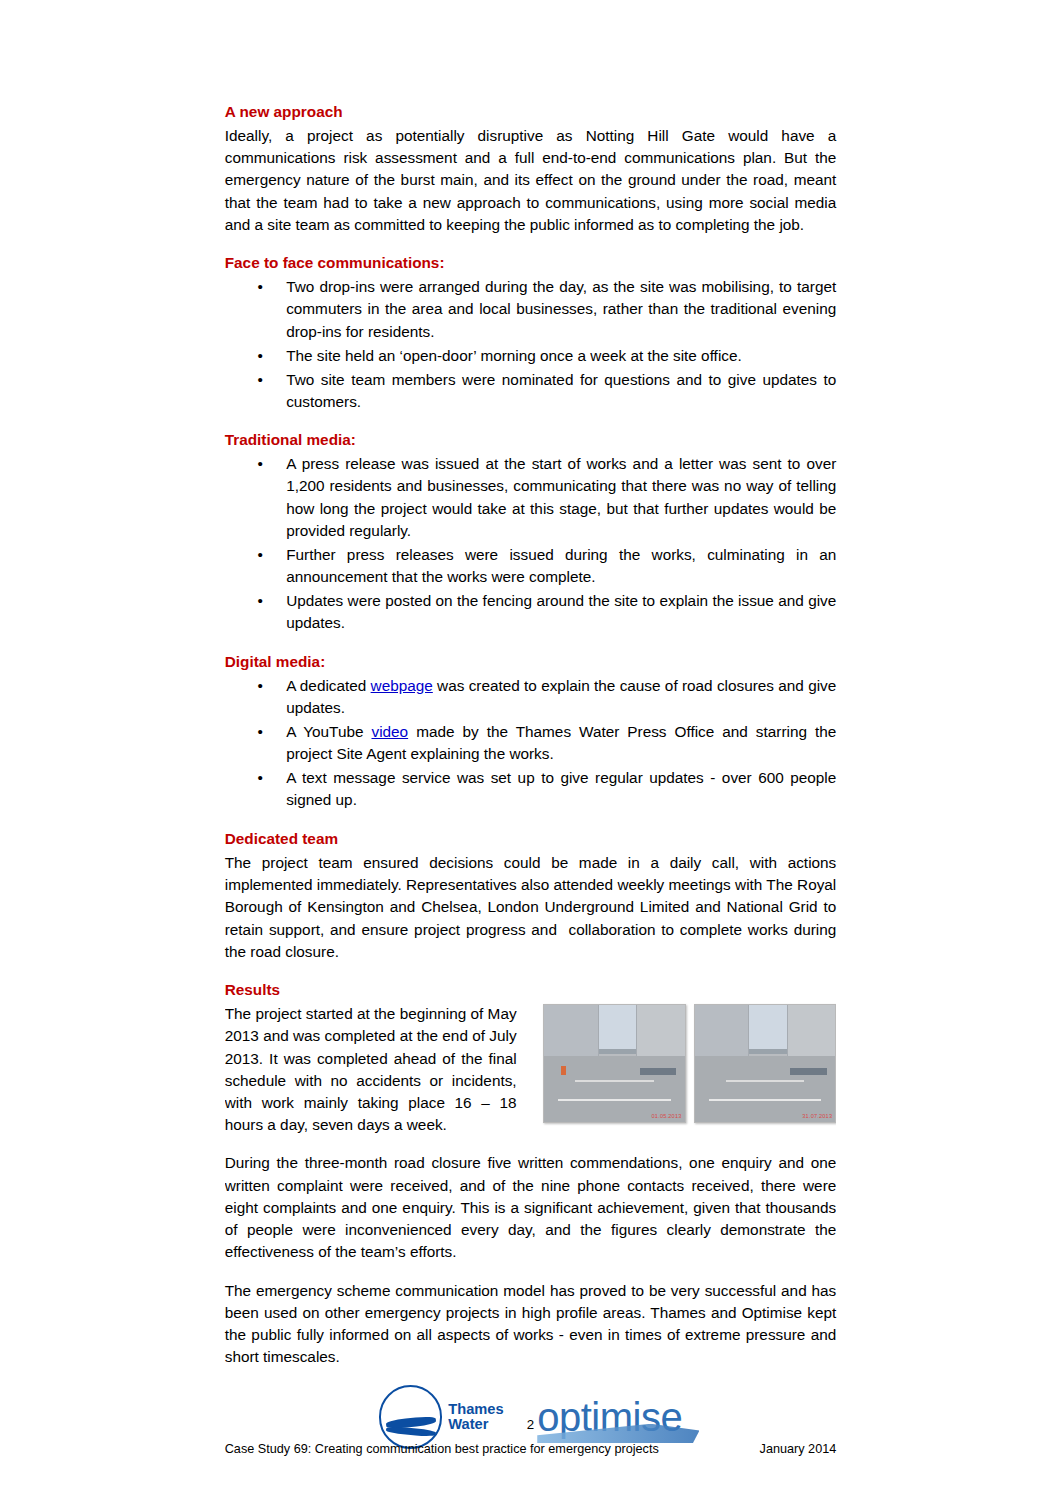A new approach
Ideally, a project as potentially disruptive as Notting Hill Gate would have a communications risk assessment and a full end-to-end communications plan. But the emergency nature of the burst main, and its effect on the ground under the road, meant that the team had to take a new approach to communications, using more social media and a site team as committed to keeping the public informed as to completing the job.
Face to face communications:
Two drop-ins were arranged during the day, as the site was mobilising, to target commuters in the area and local businesses, rather than the traditional evening drop-ins for residents.
The site held an ‘open-door’ morning once a week at the site office.
Two site team members were nominated for questions and to give updates to customers.
Traditional media:
A press release was issued at the start of works and a letter was sent to over 1,200 residents and businesses, communicating that there was no way of telling how long the project would take at this stage, but that further updates would be provided regularly.
Further press releases were issued during the works, culminating in an announcement that the works were complete.
Updates were posted on the fencing around the site to explain the issue and give updates.
Digital media:
A dedicated webpage was created to explain the cause of road closures and give updates.
A YouTube video made by the Thames Water Press Office and starring the project Site Agent explaining the works.
A text message service was set up to give regular updates - over 600 people signed up.
Dedicated team
The project team ensured decisions could be made in a daily call, with actions implemented immediately. Representatives also attended weekly meetings with The Royal Borough of Kensington and Chelsea, London Underground Limited and National Grid to retain support, and ensure project progress and collaboration to complete works during the road closure.
Results
01.05.2013
31.07.2013
The project started at the beginning of May 2013 and was completed at the end of July 2013. It was completed ahead of the final schedule with no accidents or incidents, with work mainly taking place 16 – 18 hours a day, seven days a week.
During the three-month road closure five written commendations, one enquiry and one written complaint were received, and of the nine phone contacts received, there were eight complaints and one enquiry. This is a significant achievement, given that thousands of people were inconvenienced every day, and the figures clearly demonstrate the effectiveness of the team’s efforts.
The emergency scheme communication model has proved to be very successful and has been used on other emergency projects in high profile areas. Thames and Optimise kept the public fully informed on all aspects of works - even in times of extreme pressure and short timescales.
Thames
Water
optimise
2
Case Study 69: Creating communication best practice for emergency projects
January 2014